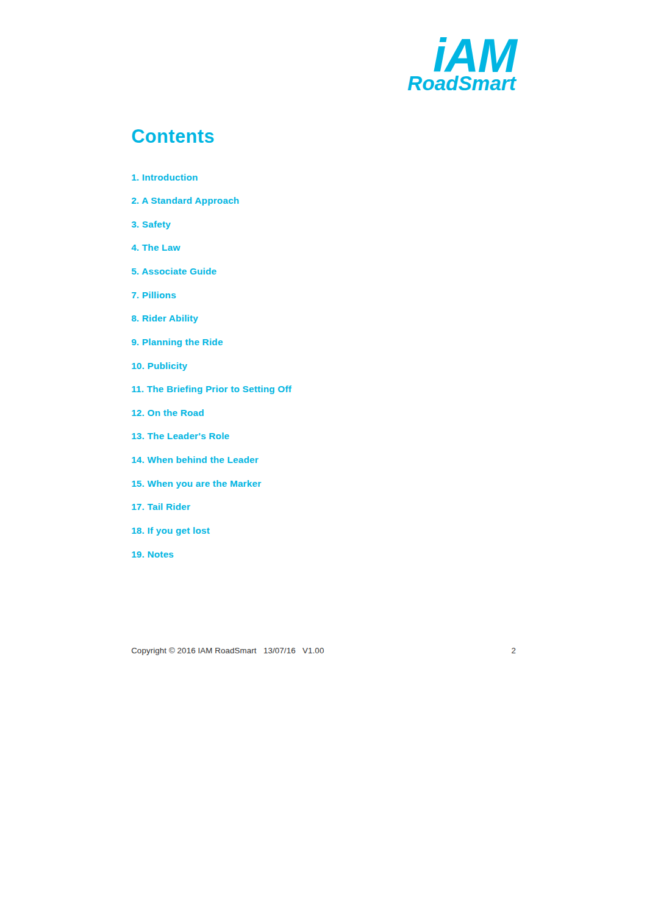iAM RoadSmart
Contents
1. Introduction
2. A Standard Approach
3. Safety
4. The Law
5. Associate Guide
7. Pillions
8. Rider Ability
9. Planning the Ride
10. Publicity
11. The Briefing Prior to Setting Off
12. On the Road
13. The Leader's Role
14. When behind the Leader
15. When you are the Marker
17. Tail Rider
18. If you get lost
19. Notes
Copyright © 2016 IAM RoadSmart 13/07/16 V1.00 2